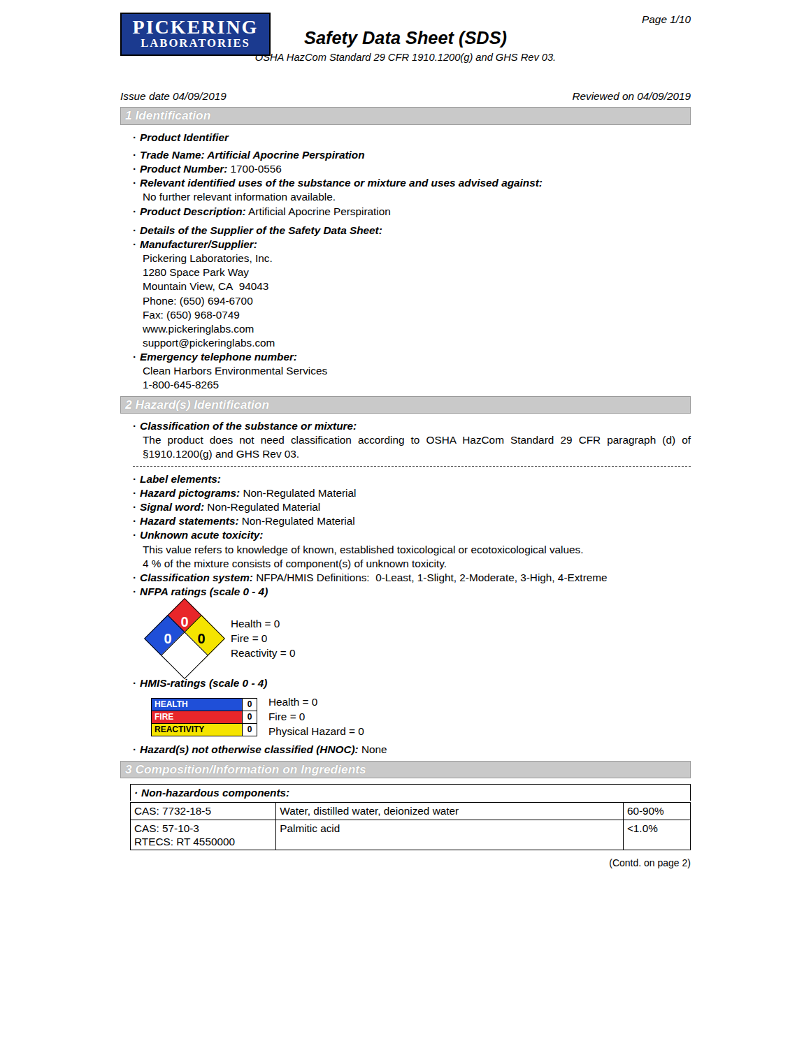PICKERING
LABORATORIES
Page 1/10
Safety Data Sheet (SDS)
OSHA HazCom Standard 29 CFR 1910.1200(g) and GHS Rev 03.
Issue date 04/09/2019 Reviewed on 04/09/2019
1 Identification
Product Identifier
Trade Name: Artificial Apocrine Perspiration
Product Number: 1700-0556
Relevant identified uses of the substance or mixture and uses advised against:
No further relevant information available.
Product Description: Artificial Apocrine Perspiration
Details of the Supplier of the Safety Data Sheet:
Manufacturer/Supplier:
Pickering Laboratories, Inc.
1280 Space Park Way
Mountain View, CA 94043
Phone: (650) 694-6700
Fax: (650) 968-0749
www.pickeringlabs.com
support@pickeringlabs.com
Emergency telephone number:
Clean Harbors Environmental Services
1-800-645-8265
2 Hazard(s) Identification
Classification of the substance or mixture:
The product does not need classification according to OSHA HazCom Standard 29 CFR paragraph (d) of §1910.1200(g) and GHS Rev 03.
Label elements:
Hazard pictograms: Non-Regulated Material
Signal word: Non-Regulated Material
Hazard statements: Non-Regulated Material
Unknown acute toxicity:
This value refers to knowledge of known, established toxicological or ecotoxicological values.
4 % of the mixture consists of component(s) of unknown toxicity.
Classification system: NFPA/HMIS Definitions: 0-Least, 1-Slight, 2-Moderate, 3-High, 4-Extreme
NFPA ratings (scale 0 - 4)
0
0
0
Health = 0
Fire = 0
Reactivity = 0
HMIS-ratings (scale 0 - 4)
HEALTH 0
FIRE 0
REACTIVITY 0
Health = 0
Fire = 0
Physical Hazard = 0
Hazard(s) not otherwise classified (HNOC): None
3 Composition/Information on Ingredients
Non-hazardous components:
| CAS: 7732-18-5 | Water, distilled water, deionized water | 60-90% |
| CAS: 57-10-3 RTECS: RT 4550000 | Palmitic acid | <1.0% |
(Contd. on page 2)